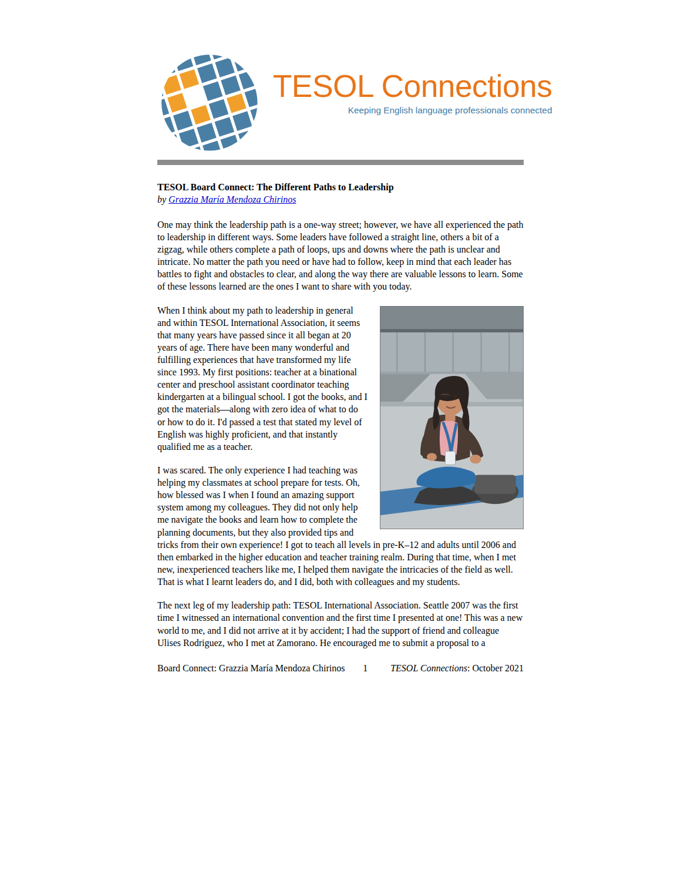TESOL Connections
Keeping English language professionals connected
TESOL Board Connect: The Different Paths to Leadership
by Grazzia María Mendoza Chirinos
One may think the leadership path is a one-way street; however, we have all experienced the path to leadership in different ways. Some leaders have followed a straight line, others a bit of a zigzag, while others complete a path of loops, ups and downs where the path is unclear and intricate. No matter the path you need or have had to follow, keep in mind that each leader has battles to fight and obstacles to clear, and along the way there are valuable lessons to learn. Some of these lessons learned are the ones I want to share with you today.
When I think about my path to leadership in general and within TESOL International Association, it seems that many years have passed since it all began at 20 years of age. There have been many wonderful and fulfilling experiences that have transformed my life since 1993. My first positions: teacher at a binational center and preschool assistant coordinator teaching kindergarten at a bilingual school. I got the books, and I got the materials—along with zero idea of what to do or how to do it. I'd passed a test that stated my level of English was highly proficient, and that instantly qualified me as a teacher.
I was scared. The only experience I had teaching was helping my classmates at school prepare for tests. Oh, how blessed was I when I found an amazing support system among my colleagues. They did not only help me navigate the books and learn how to complete the planning documents, but they also provided tips and tricks from their own experience! I got to teach all levels in pre-K–12 and adults until 2006 and then embarked in the higher education and teacher training realm. During that time, when I met new, inexperienced teachers like me, I helped them navigate the intricacies of the field as well. That is what I learnt leaders do, and I did, both with colleagues and my students.
The next leg of my leadership path: TESOL International Association. Seattle 2007 was the first time I witnessed an international convention and the first time I presented at one! This was a new world to me, and I did not arrive at it by accident; I had the support of friend and colleague Ulises Rodriguez, who I met at Zamorano. He encouraged me to submit a proposal to a
Board Connect: Grazzia María Mendoza Chirinos 1
TESOL Connections: October 2021